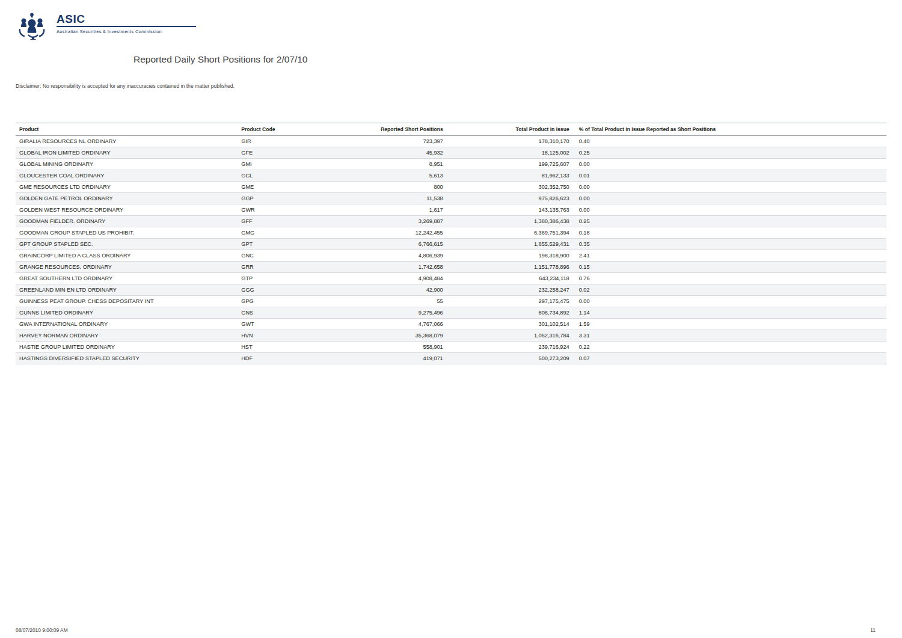ASIC
Australian Securities & Investments Commission
Reported Daily Short Positions for 2/07/10
Disclaimer: No responsibility is accepted for any inaccuracies contained in the matter published.
| Product | Product Code | Reported Short Positions | Total Product in Issue | % of Total Product in Issue Reported as Short Positions |
| --- | --- | --- | --- | --- |
| GIRALIA RESOURCES NL ORDINARY | GIR | 723,397 | 178,310,170 | 0.40 |
| GLOBAL IRON LIMITED ORDINARY | GFE | 45,932 | 18,125,002 | 0.25 |
| GLOBAL MINING ORDINARY | GMI | 8,951 | 199,725,607 | 0.00 |
| GLOUCESTER COAL ORDINARY | GCL | 5,613 | 81,962,133 | 0.01 |
| GME RESOURCES LTD ORDINARY | GME | 800 | 302,352,750 | 0.00 |
| GOLDEN GATE PETROL ORDINARY | GGP | 11,538 | 975,826,623 | 0.00 |
| GOLDEN WEST RESOURCE ORDINARY | GWR | 1,617 | 143,135,763 | 0.00 |
| GOODMAN FIELDER. ORDINARY | GFF | 3,269,887 | 1,380,386,438 | 0.25 |
| GOODMAN GROUP STAPLED US PROHIBIT. | GMG | 12,242,455 | 6,369,751,394 | 0.18 |
| GPT GROUP STAPLED SEC. | GPT | 6,766,615 | 1,855,529,431 | 0.35 |
| GRAINCORP LIMITED A CLASS ORDINARY | GNC | 4,806,939 | 198,318,900 | 2.41 |
| GRANGE RESOURCES. ORDINARY | GRR | 1,742,658 | 1,151,778,896 | 0.15 |
| GREAT SOUTHERN LTD ORDINARY | GTP | 4,908,484 | 643,234,118 | 0.76 |
| GREENLAND MIN EN LTD ORDINARY | GGG | 42,900 | 232,258,247 | 0.02 |
| GUINNESS PEAT GROUP. CHESS DEPOSITARY INT | GPG | 55 | 297,175,475 | 0.00 |
| GUNNS LIMITED ORDINARY | GNS | 9,275,496 | 806,734,892 | 1.14 |
| GWA INTERNATIONAL ORDINARY | GWT | 4,767,066 | 301,102,514 | 1.59 |
| HARVEY NORMAN ORDINARY | HVN | 35,368,079 | 1,062,316,784 | 3.31 |
| HASTIE GROUP LIMITED ORDINARY | HST | 558,901 | 239,716,924 | 0.22 |
| HASTINGS DIVERSIFIED STAPLED SECURITY | HDF | 419,071 | 500,273,209 | 0.07 |
08/07/2010 9:00:09 AM
11